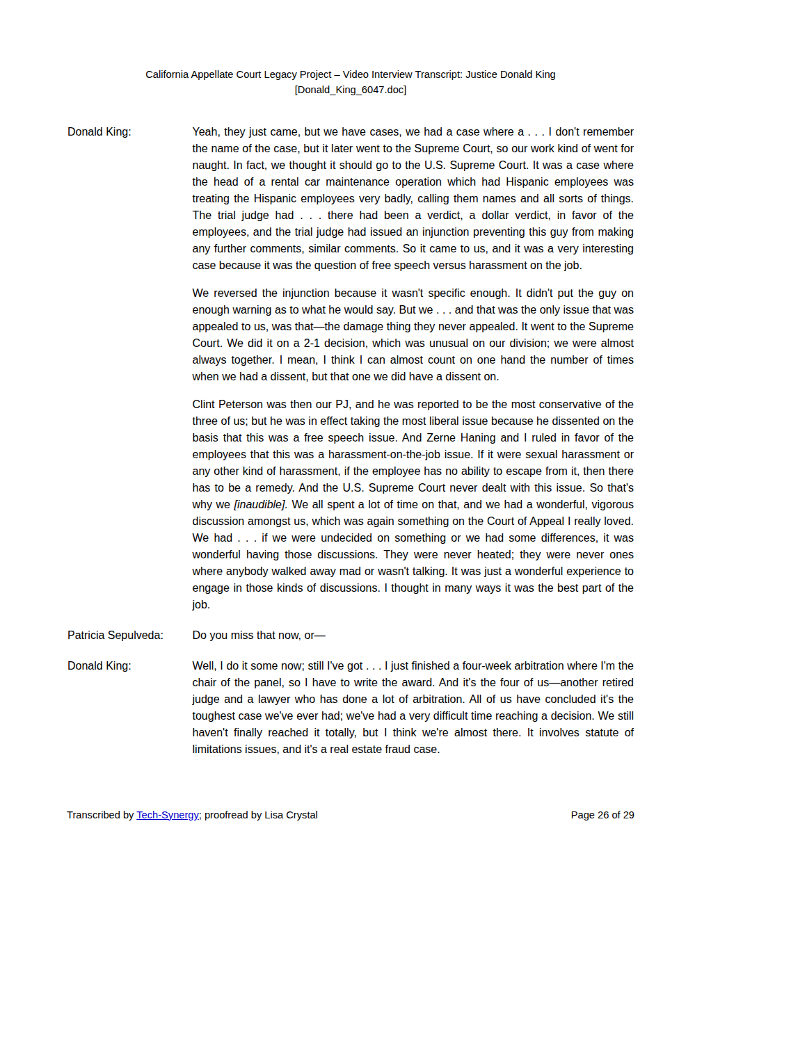California Appellate Court Legacy Project – Video Interview Transcript: Justice Donald King [Donald_King_6047.doc]
| Donald King: | Yeah, they just came, but we have cases, we had a case where a . . . I don't remember the name of the case, but it later went to the Supreme Court, so our work kind of went for naught. In fact, we thought it should go to the U.S. Supreme Court. It was a case where the head of a rental car maintenance operation which had Hispanic employees was treating the Hispanic employees very badly, calling them names and all sorts of things. The trial judge had . . . there had been a verdict, a dollar verdict, in favor of the employees, and the trial judge had issued an injunction preventing this guy from making any further comments, similar comments. So it came to us, and it was a very interesting case because it was the question of free speech versus harassment on the job. We reversed the injunction because it wasn't specific enough. It didn't put the guy on enough warning as to what he would say. But we . . . and that was the only issue that was appealed to us, was that—the damage thing they never appealed. It went to the Supreme Court. We did it on a 2-1 decision, which was unusual on our division; we were almost always together. I mean, I think I can almost count on one hand the number of times when we had a dissent, but that one we did have a dissent on. Clint Peterson was then our PJ, and he was reported to be the most conservative of the three of us; but he was in effect taking the most liberal issue because he dissented on the basis that this was a free speech issue. And Zerne Haning and I ruled in favor of the employees that this was a harassment-on-the-job issue. If it were sexual harassment or any other kind of harassment, if the employee has no ability to escape from it, then there has to be a remedy. And the U.S. Supreme Court never dealt with this issue. So that's why we [inaudible]. We all spent a lot of time on that, and we had a wonderful, vigorous discussion amongst us, which was again something on the Court of Appeal I really loved. We had . . . if we were undecided on something or we had some differences, it was wonderful having those discussions. They were never heated; they were never ones where anybody walked away mad or wasn't talking. It was just a wonderful experience to engage in those kinds of discussions. I thought in many ways it was the best part of the job. |
| Patricia Sepulveda: | Do you miss that now, or— |
| Donald King: | Well, I do it some now; still I've got . . . I just finished a four-week arbitration where I'm the chair of the panel, so I have to write the award. And it's the four of us—another retired judge and a lawyer who has done a lot of arbitration. All of us have concluded it's the toughest case we've ever had; we've had a very difficult time reaching a decision. We still haven't finally reached it totally, but I think we're almost there. It involves statute of limitations issues, and it's a real estate fraud case. |
Transcribed by Tech-Synergy; proofread by Lisa Crystal Page 26 of 29